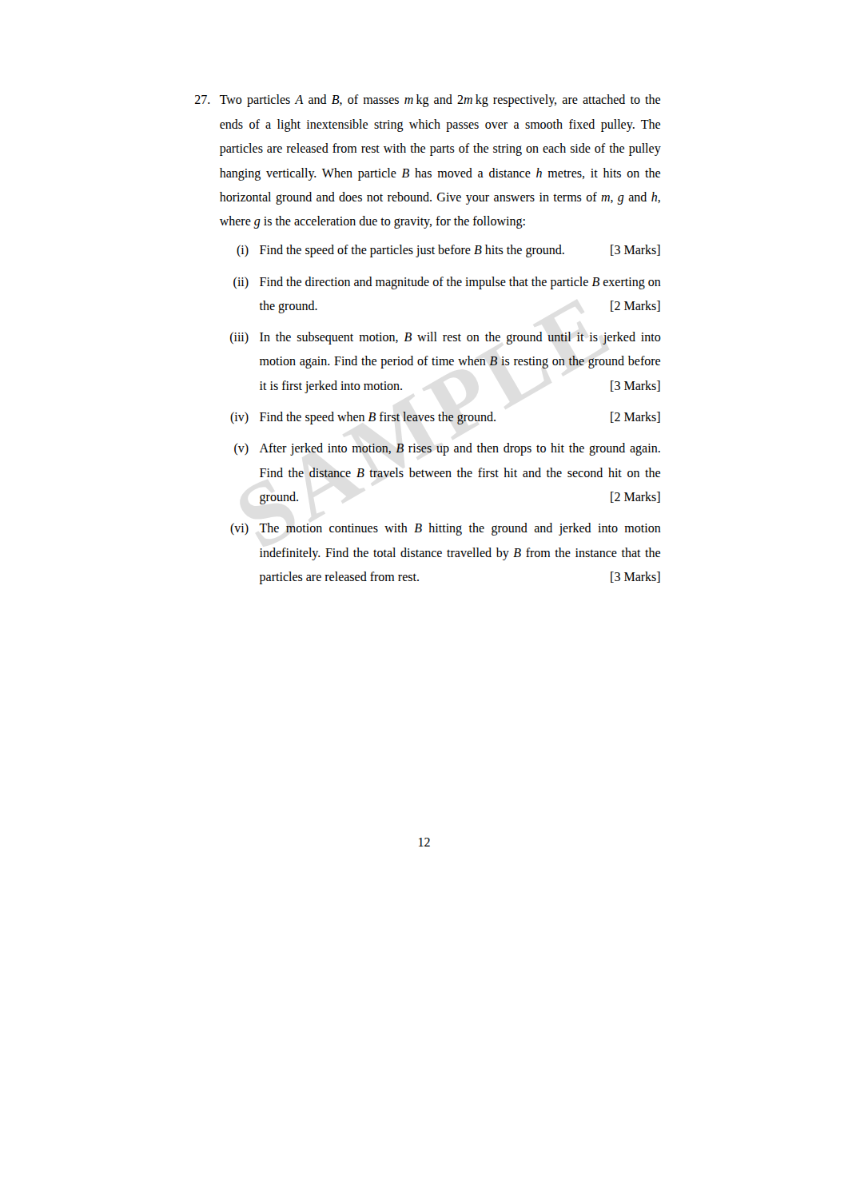SAMPLE
27.
Two particles A and B, of masses m kg and 2m kg respectively, are attached to the ends of a light inextensible string which passes over a smooth fixed pulley. The particles are released from rest with the parts of the string on each side of the pulley hanging vertically. When particle B has moved a distance h metres, it hits on the horizontal ground and does not rebound. Give your answers in terms of m, g and h, where g is the acceleration due to gravity, for the following:
(i) [3 Marks] Find the speed of the particles just before B hits the ground.
(ii) Find the direction and magnitude of the impulse that the particle B exerting on the ground. [2 Marks]
(iii) In the subsequent motion, B will rest on the ground until it is jerked into motion again. Find the period of time when B is resting on the ground before it is first jerked into motion. [3 Marks]
(iv) [2 Marks] Find the speed when B first leaves the ground.
(v) After jerked into motion, B rises up and then drops to hit the ground again. Find the distance B travels between the first hit and the second hit on the ground. [2 Marks]
(vi) The motion continues with B hitting the ground and jerked into motion indefinitely. Find the total distance travelled by B from the instance that the particles are released from rest. [3 Marks]
12